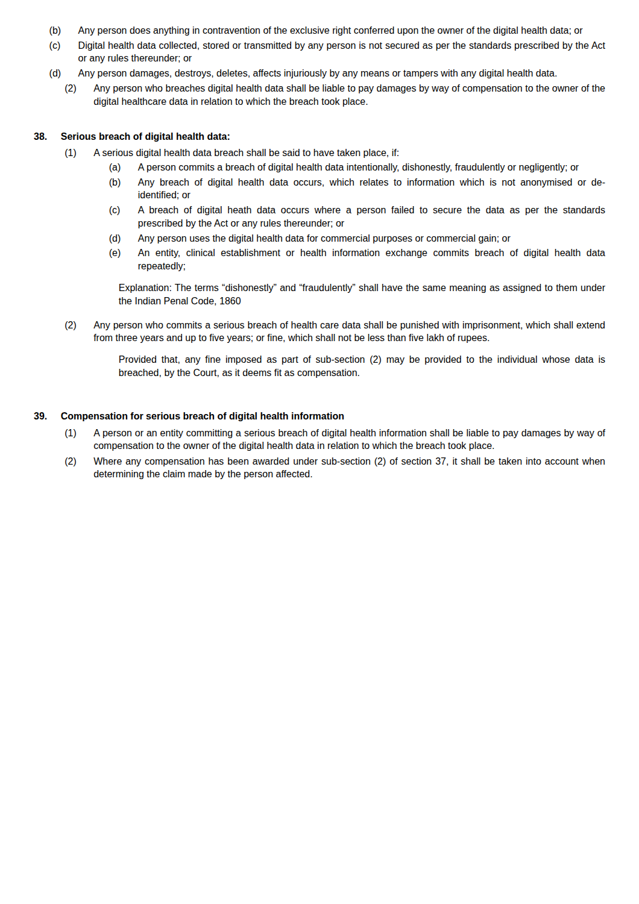(b) Any person does anything in contravention of the exclusive right conferred upon the owner of the digital health data; or
(c) Digital health data collected, stored or transmitted by any person is not secured as per the standards prescribed by the Act or any rules thereunder; or
(d) Any person damages, destroys, deletes, affects injuriously by any means or tampers with any digital health data.
(2) Any person who breaches digital health data shall be liable to pay damages by way of compensation to the owner of the digital healthcare data in relation to which the breach took place.
38. Serious breach of digital health data:
(1) A serious digital health data breach shall be said to have taken place, if:
(a) A person commits a breach of digital health data intentionally, dishonestly, fraudulently or negligently; or
(b) Any breach of digital health data occurs, which relates to information which is not anonymised or de-identified; or
(c) A breach of digital heath data occurs where a person failed to secure the data as per the standards prescribed by the Act or any rules thereunder; or
(d) Any person uses the digital health data for commercial purposes or commercial gain; or
(e) An entity, clinical establishment or health information exchange commits breach of digital health data repeatedly;
Explanation: The terms “dishonestly” and “fraudulently” shall have the same meaning as assigned to them under the Indian Penal Code, 1860
(2) Any person who commits a serious breach of health care data shall be punished with imprisonment, which shall extend from three years and up to five years; or fine, which shall not be less than five lakh of rupees.
Provided that, any fine imposed as part of sub-section (2) may be provided to the individual whose data is breached, by the Court, as it deems fit as compensation.
39. Compensation for serious breach of digital health information
(1) A person or an entity committing a serious breach of digital health information shall be liable to pay damages by way of compensation to the owner of the digital health data in relation to which the breach took place.
(2) Where any compensation has been awarded under sub-section (2) of section 37, it shall be taken into account when determining the claim made by the person affected.